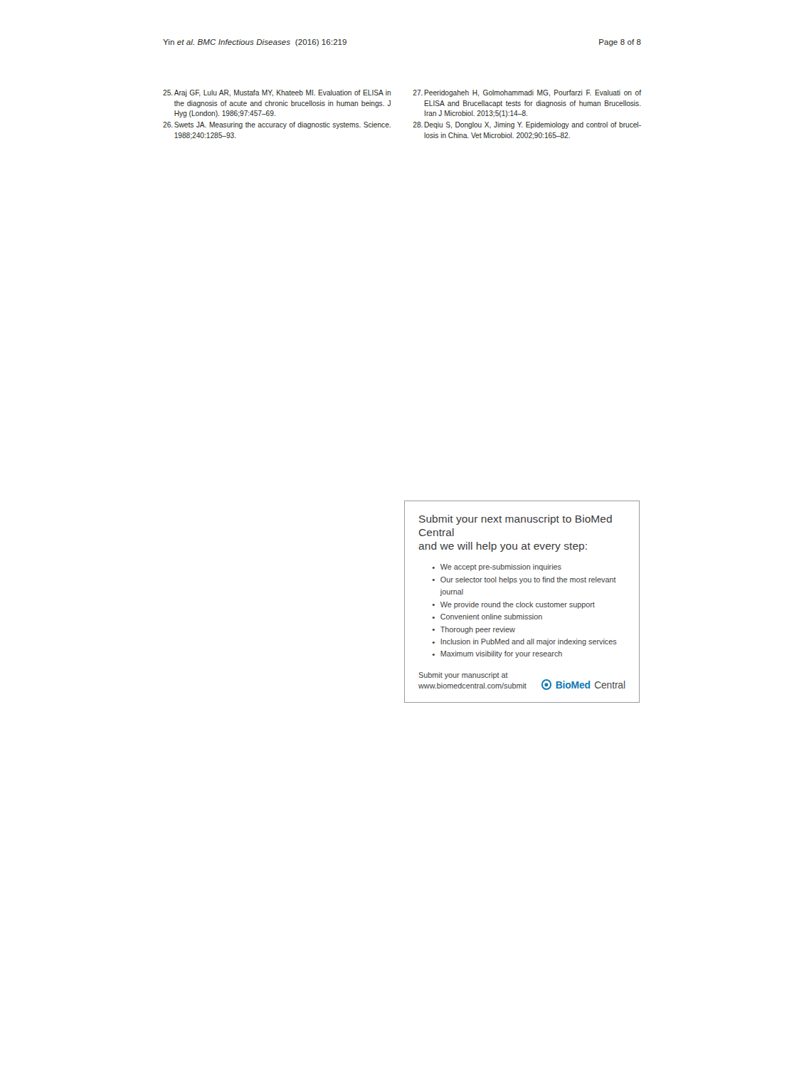Yin et al. BMC Infectious Diseases (2016) 16:219
Page 8 of 8
25. Araj GF, Lulu AR, Mustafa MY, Khateeb MI. Evaluation of ELISA in the diagnosis of acute and chronic brucellosis in human beings. J Hyg (London). 1986;97:457–69.
26. Swets JA. Measuring the accuracy of diagnostic systems. Science. 1988;240:1285–93.
27. Peeridogaheh H, Golmohammadi MG, Pourfarzi F. Evaluati on of ELISA and Brucellacapt tests for diagnosis of human Brucellosis. Iran J Microbiol. 2013;5(1):14–8.
28. Deqiu S, Donglou X, Jiming Y. Epidemiology and control of brucellosis in China. Vet Microbiol. 2002;90:165–82.
Submit your next manuscript to BioMed Central
and we will help you at every step:
We accept pre-submission inquiries
Our selector tool helps you to find the most relevant journal
We provide round the clock customer support
Convenient online submission
Thorough peer review
Inclusion in PubMed and all major indexing services
Maximum visibility for your research
Submit your manuscript at www.biomedcentral.com/submit
BioMed Central